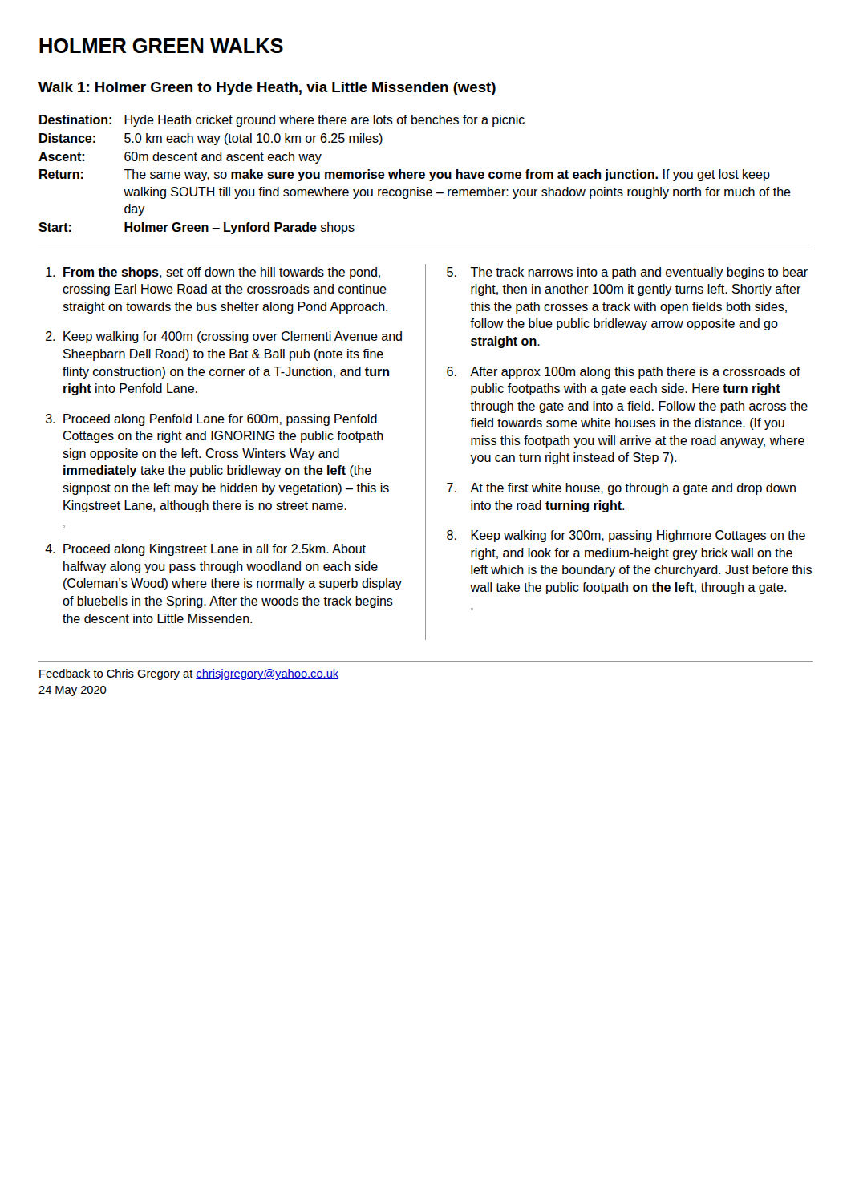HOLMER GREEN WALKS
Walk 1: Holmer Green to Hyde Heath, via Little Missenden (west)
| Destination: | Hyde Heath cricket ground where there are lots of benches for a picnic |
| Distance: | 5.0 km each way (total 10.0 km or 6.25 miles) |
| Ascent: | 60m descent and ascent each way |
| Return: | The same way, so make sure you memorise where you have come from at each junction. If you get lost keep walking SOUTH till you find somewhere you recognise – remember: your shadow points roughly north for much of the day |
| Start: | Holmer Green – Lynford Parade shops |
From the shops, set off down the hill towards the pond, crossing Earl Howe Road at the crossroads and continue straight on towards the bus shelter along Pond Approach.
Keep walking for 400m (crossing over Clementi Avenue and Sheepbarn Dell Road) to the Bat & Ball pub (note its fine flinty construction) on the corner of a T-Junction, and turn right into Penfold Lane.
Proceed along Penfold Lane for 600m, passing Penfold Cottages on the right and IGNORING the public footpath sign opposite on the left. Cross Winters Way and immediately take the public bridleway on the left (the signpost on the left may be hidden by vegetation) – this is Kingstreet Lane, although there is no street name.
Proceed along Kingstreet Lane in all for 2.5km. About halfway along you pass through woodland on each side (Coleman’s Wood) where there is normally a superb display of bluebells in the Spring. After the woods the track begins the descent into Little Missenden.
The track narrows into a path and eventually begins to bear right, then in another 100m it gently turns left. Shortly after this the path crosses a track with open fields both sides, follow the blue public bridleway arrow opposite and go straight on.
After approx 100m along this path there is a crossroads of public footpaths with a gate each side. Here turn right through the gate and into a field. Follow the path across the field towards some white houses in the distance. (If you miss this footpath you will arrive at the road anyway, where you can turn right instead of Step 7).
At the first white house, go through a gate and drop down into the road turning right.
Keep walking for 300m, passing Highmore Cottages on the right, and look for a medium-height grey brick wall on the left which is the boundary of the churchyard. Just before this wall take the public footpath on the left, through a gate.
Feedback to Chris Gregory at chrisjgregory@yahoo.co.uk
24 May 2020